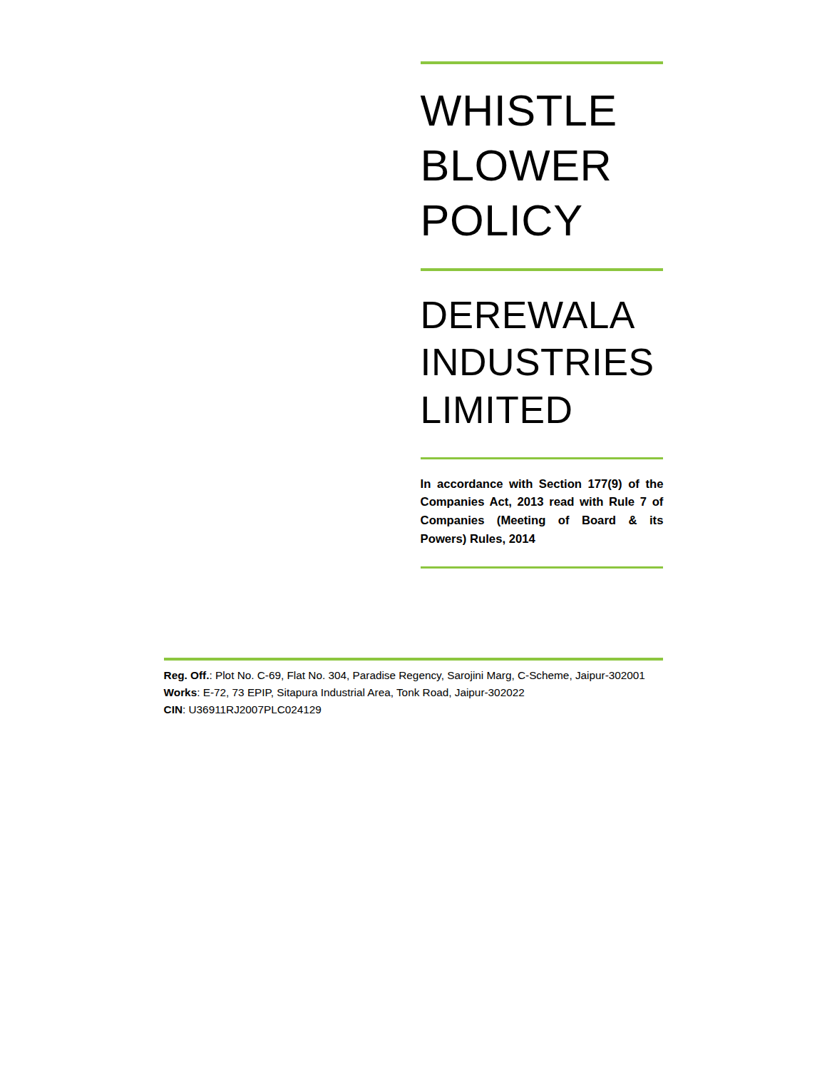Whistle Blower Policy
Derewala Industries Limited
In accordance with Section 177(9) of the Companies Act, 2013 read with Rule 7 of Companies (Meeting of Board & its Powers) Rules, 2014
Reg. Off.: Plot No. C-69, Flat No. 304, Paradise Regency, Sarojini Marg, C-Scheme, Jaipur-302001
Works: E-72, 73 EPIP, Sitapura Industrial Area, Tonk Road, Jaipur-302022
CIN: U36911RJ2007PLC024129